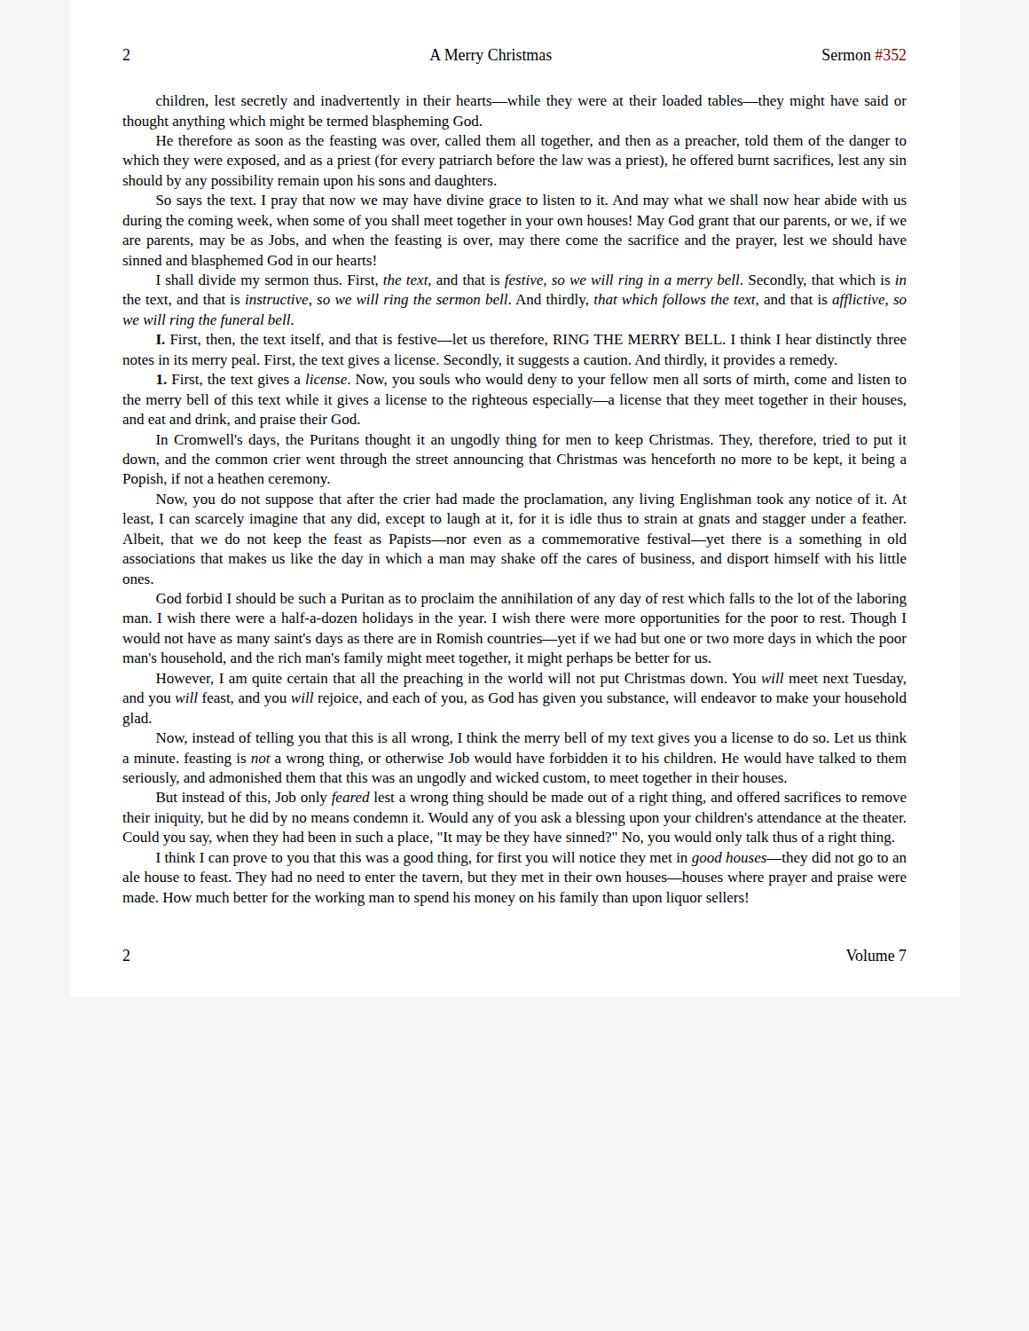2
A Merry Christmas
Sermon #352
children, lest secretly and inadvertently in their hearts—while they were at their loaded tables—they might have said or thought anything which might be termed blaspheming God.
He therefore as soon as the feasting was over, called them all together, and then as a preacher, told them of the danger to which they were exposed, and as a priest (for every patriarch before the law was a priest), he offered burnt sacrifices, lest any sin should by any possibility remain upon his sons and daughters.
So says the text. I pray that now we may have divine grace to listen to it. And may what we shall now hear abide with us during the coming week, when some of you shall meet together in your own houses! May God grant that our parents, or we, if we are parents, may be as Jobs, and when the feasting is over, may there come the sacrifice and the prayer, lest we should have sinned and blasphemed God in our hearts!
I shall divide my sermon thus. First, the text, and that is festive, so we will ring in a merry bell. Secondly, that which is in the text, and that is instructive, so we will ring the sermon bell. And thirdly, that which follows the text, and that is afflictive, so we will ring the funeral bell.
I. First, then, the text itself, and that is festive—let us therefore, RING THE MERRY BELL. I think I hear distinctly three notes in its merry peal. First, the text gives a license. Secondly, it suggests a caution. And thirdly, it provides a remedy.
1. First, the text gives a license. Now, you souls who would deny to your fellow men all sorts of mirth, come and listen to the merry bell of this text while it gives a license to the righteous especially—a license that they meet together in their houses, and eat and drink, and praise their God.
In Cromwell's days, the Puritans thought it an ungodly thing for men to keep Christmas. They, therefore, tried to put it down, and the common crier went through the street announcing that Christmas was henceforth no more to be kept, it being a Popish, if not a heathen ceremony.
Now, you do not suppose that after the crier had made the proclamation, any living Englishman took any notice of it. At least, I can scarcely imagine that any did, except to laugh at it, for it is idle thus to strain at gnats and stagger under a feather. Albeit, that we do not keep the feast as Papists—nor even as a commemorative festival—yet there is a something in old associations that makes us like the day in which a man may shake off the cares of business, and disport himself with his little ones.
God forbid I should be such a Puritan as to proclaim the annihilation of any day of rest which falls to the lot of the laboring man. I wish there were a half-a-dozen holidays in the year. I wish there were more opportunities for the poor to rest. Though I would not have as many saint's days as there are in Romish countries—yet if we had but one or two more days in which the poor man's household, and the rich man's family might meet together, it might perhaps be better for us.
However, I am quite certain that all the preaching in the world will not put Christmas down. You will meet next Tuesday, and you will feast, and you will rejoice, and each of you, as God has given you substance, will endeavor to make your household glad.
Now, instead of telling you that this is all wrong, I think the merry bell of my text gives you a license to do so. Let us think a minute. feasting is not a wrong thing, or otherwise Job would have forbidden it to his children. He would have talked to them seriously, and admonished them that this was an ungodly and wicked custom, to meet together in their houses.
But instead of this, Job only feared lest a wrong thing should be made out of a right thing, and offered sacrifices to remove their iniquity, but he did by no means condemn it. Would any of you ask a blessing upon your children's attendance at the theater. Could you say, when they had been in such a place, "It may be they have sinned?" No, you would only talk thus of a right thing.
I think I can prove to you that this was a good thing, for first you will notice they met in good houses—they did not go to an ale house to feast. They had no need to enter the tavern, but they met in their own houses—houses where prayer and praise were made. How much better for the working man to spend his money on his family than upon liquor sellers!
2
Volume 7